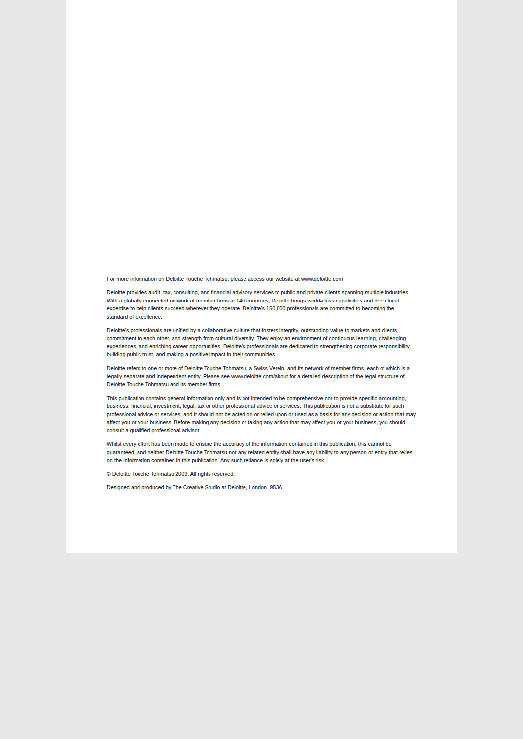For more information on Deloitte Touche Tohmatsu, please access our website at www.deloitte.com
Deloitte provides audit, tax, consulting, and financial advisory services to public and private clients spanning multiple industries. With a globally connected network of member firms in 140 countries, Deloitte brings world-class capabilities and deep local expertise to help clients succeed wherever they operate. Deloitte's 150,000 professionals are committed to becoming the standard of excellence.
Deloitte's professionals are unified by a collaborative culture that fosters integrity, outstanding value to markets and clients, commitment to each other, and strength from cultural diversity. They enjoy an environment of continuous learning, challenging experiences, and enriching career opportunities. Deloitte's professionals are dedicated to strengthening corporate responsibility, building public trust, and making a positive impact in their communities.
Deloitte refers to one or more of Deloitte Touche Tohmatsu, a Swiss Verein, and its network of member firms, each of which is a legally separate and independent entity. Please see www.deloitte.com/about for a detailed description of the legal structure of Deloitte Touche Tohmatsu and its member firms.
This publication contains general information only and is not intended to be comprehensive nor to provide specific accounting, business, financial, investment, legal, tax or other professional advice or services. This publication is not a substitute for such professional advice or services, and it should not be acted on or relied upon or used as a basis for any decision or action that may affect you or your business. Before making any decision or taking any action that may affect you or your business, you should consult a qualified professional advisor.
Whilst every effort has been made to ensure the accuracy of the information contained in this publication, this cannot be guaranteed, and neither Deloitte Touche Tohmatsu nor any related entity shall have any liability to any person or entity that relies on the information contained in this publication. Any such reliance is solely at the user's risk.
© Deloitte Touche Tohmatsu 2009. All rights reserved.
Designed and produced by The Creative Studio at Deloitte, London. 953A